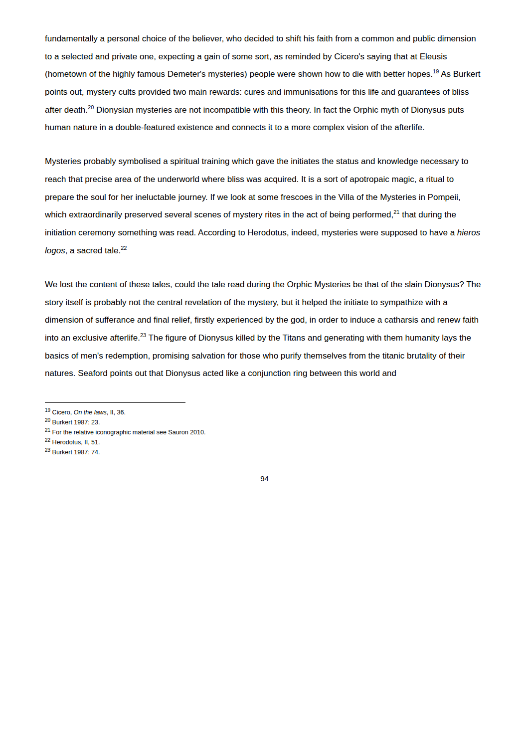fundamentally a personal choice of the believer, who decided to shift his faith from a common and public dimension to a selected and private one, expecting a gain of some sort, as reminded by Cicero's saying that at Eleusis (hometown of the highly famous Demeter's mysteries) people were shown how to die with better hopes.19 As Burkert points out, mystery cults provided two main rewards: cures and immunisations for this life and guarantees of bliss after death.20 Dionysian mysteries are not incompatible with this theory. In fact the Orphic myth of Dionysus puts human nature in a double-featured existence and connects it to a more complex vision of the afterlife.
Mysteries probably symbolised a spiritual training which gave the initiates the status and knowledge necessary to reach that precise area of the underworld where bliss was acquired. It is a sort of apotropaic magic, a ritual to prepare the soul for her ineluctable journey. If we look at some frescoes in the Villa of the Mysteries in Pompeii, which extraordinarily preserved several scenes of mystery rites in the act of being performed,21 that during the initiation ceremony something was read. According to Herodotus, indeed, mysteries were supposed to have a hieros logos, a sacred tale.22
We lost the content of these tales, could the tale read during the Orphic Mysteries be that of the slain Dionysus? The story itself is probably not the central revelation of the mystery, but it helped the initiate to sympathize with a dimension of sufferance and final relief, firstly experienced by the god, in order to induce a catharsis and renew faith into an exclusive afterlife.23 The figure of Dionysus killed by the Titans and generating with them humanity lays the basics of men's redemption, promising salvation for those who purify themselves from the titanic brutality of their natures. Seaford points out that Dionysus acted like a conjunction ring between this world and
19 Cicero, On the laws, II, 36.
20 Burkert 1987: 23.
21 For the relative iconographic material see Sauron 2010.
22 Herodotus, II, 51.
23 Burkert 1987: 74.
94